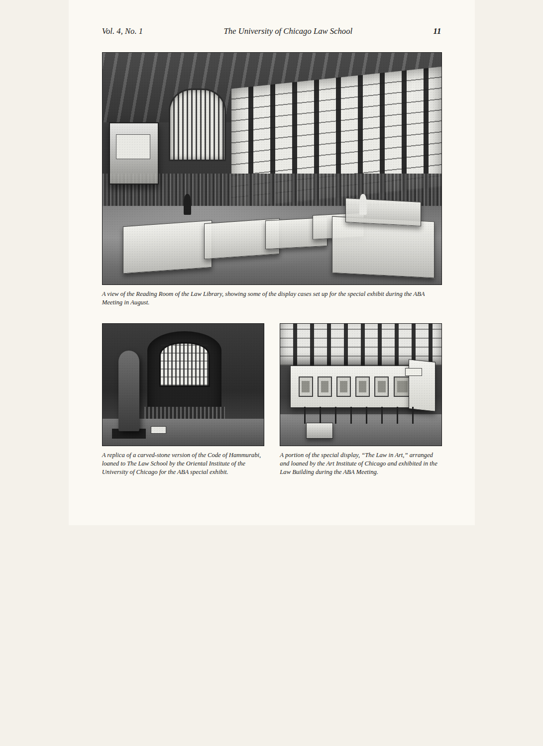Vol. 4, No. 1 The University of Chicago Law School 11
A view of the Reading Room of the Law Library, showing some of the display cases set up for the special exhibit during the ABA Meeting in August.
A replica of a carved-stone version of the Code of Hammurabi, loaned to The Law School by the Oriental Institute of the University of Chicago for the ABA special exhibit.
A portion of the special display, “The Law in Art,” arranged and loaned by the Art Institute of Chicago and exhibited in the Law Building during the ABA Meeting.